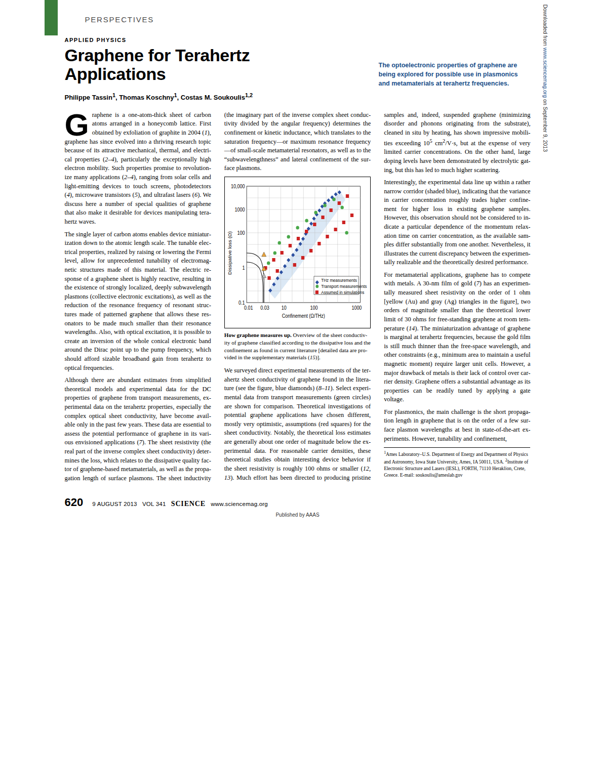PERSPECTIVES
APPLIED PHYSICS
Graphene for Terahertz Applications
The optoelectronic properties of graphene are being explored for possible use in plasmonics and metamaterials at terahertz frequencies.
Philippe Tassin1, Thomas Koschny1, Costas M. Soukoulis1,2
Downloaded from www.sciencemag.org on September 9, 2013
Graphene is a one-atom-thick sheet of carbon atoms arranged in a honeycomb lattice. First obtained by exfoliation of graphite in 2004 (1), graphene has since evolved into a thriving research topic because of its attractive mechanical, thermal, and electrical properties (2–4), particularly the exceptionally high electron mobility. Such properties promise to revolutionize many applications (2–4), ranging from solar cells and light-emitting devices to touch screens, photodetectors (4), microwave transistors (5), and ultrafast lasers (6). We discuss here a number of special qualities of graphene that also make it desirable for devices manipulating terahertz waves.
The single layer of carbon atoms enables device miniaturization down to the atomic length scale. The tunable electrical properties, realized by raising or lowering the Fermi level, allow for unprecedented tunability of electromagnetic structures made of this material. The electric response of a graphene sheet is highly reactive, resulting in the existence of strongly localized, deeply subwavelength plasmons (collective electronic excitations), as well as the reduction of the resonance frequency of resonant structures made of patterned graphene that allows these resonators to be made much smaller than their resonance wavelengths. Also, with optical excitation, it is possible to create an inversion of the whole conical electronic band around the Dirac point up to the pump frequency, which should afford sizable broadband gain from terahertz to optical frequencies.
Although there are abundant estimates from simplified theoretical models and experimental data for the DC properties of graphene from transport measurements, experimental data on the terahertz properties, especially the complex optical sheet conductivity, have become available only in the past few years. These data are essential to assess the potential performance of graphene in its various envisioned applications (7). The sheet resistivity (the real part of the inverse complex sheet conductivity) determines the loss, which relates to the dissipative quality factor of graphene-based metamaterials, as well as the propagation length of surface plasmons. The sheet inductivity (the imaginary part of the inverse complex sheet conductivity divided by the angular frequency) determines the confinement or kinetic inductance, which translates to the saturation frequency—or maximum resonance frequency—of small-scale metamaterial resonators, as well as to the “subwavelengthness” and lateral confinement of the surface plasmons.
10,000 1000 100 1 0.1 0.01 0.03 10 100 1000 Confinement (Ω/THz) Dissipative loss (Ω) THz measurements Transport measurements Assumed in simulations
How graphene measures up. Overview of the sheet conductivity of graphene classified according to the dissipative loss and the confinement as found in current literature [detailed data are provided in the supplementary materials (15)].
We surveyed direct experimental measurements of the terahertz sheet conductivity of graphene found in the literature (see the figure, blue diamonds) (8–11). Select experimental data from transport measurements (green circles) are shown for comparison. Theoretical investigations of potential graphene applications have chosen different, mostly very optimistic, assumptions (red squares) for the sheet conductivity. Notably, the theoretical loss estimates are generally about one order of magnitude below the experimental data. For reasonable carrier densities, these theoretical studies obtain interesting device behavior if the sheet resistivity is roughly 100 ohms or smaller (12, 13). Much effort has been directed to producing pristine samples and, indeed, suspended graphene (minimizing disorder and phonons originating from the substrate), cleaned in situ by heating, has shown impressive mobilities exceeding 105 cm2/V·s, but at the expense of very limited carrier concentrations. On the other hand, large doping levels have been demonstrated by electrolytic gating, but this has led to much higher scattering.
Interestingly, the experimental data line up within a rather narrow corridor (shaded blue), indicating that the variance in carrier concentration roughly trades higher confinement for higher loss in existing graphene samples. However, this observation should not be considered to indicate a particular dependence of the momentum relaxation time on carrier concentration, as the available samples differ substantially from one another. Nevertheless, it illustrates the current discrepancy between the experimentally realizable and the theoretically desired performance.
For metamaterial applications, graphene has to compete with metals. A 30-nm film of gold (7) has an experimentally measured sheet resistivity on the order of 1 ohm [yellow (Au) and gray (Ag) triangles in the figure], two orders of magnitude smaller than the theoretical lower limit of 30 ohms for free-standing graphene at room temperature (14). The miniaturization advantage of graphene is marginal at terahertz frequencies, because the gold film is still much thinner than the free-space wavelength, and other constraints (e.g., minimum area to maintain a useful magnetic moment) require larger unit cells. However, a major drawback of metals is their lack of control over carrier density. Graphene offers a substantial advantage as its properties can be readily tuned by applying a gate voltage.
For plasmonics, the main challenge is the short propagation length in graphene that is on the order of a few surface plasmon wavelengths at best in state-of-the-art experiments. However, tunability and confinement,
1Ames Laboratory–U.S. Department of Energy and Department of Physics and Astronomy, Iowa State University, Ames, IA 50011, USA. 2Institute of Electronic Structure and Lasers (IESL), FORTH, 71110 Heraklion, Crete, Greece. E-mail: soukoulis@ameslab.gov
620
9 AUGUST 2013 VOL 341 SCIENCE www.sciencemag.org
Published by AAAS